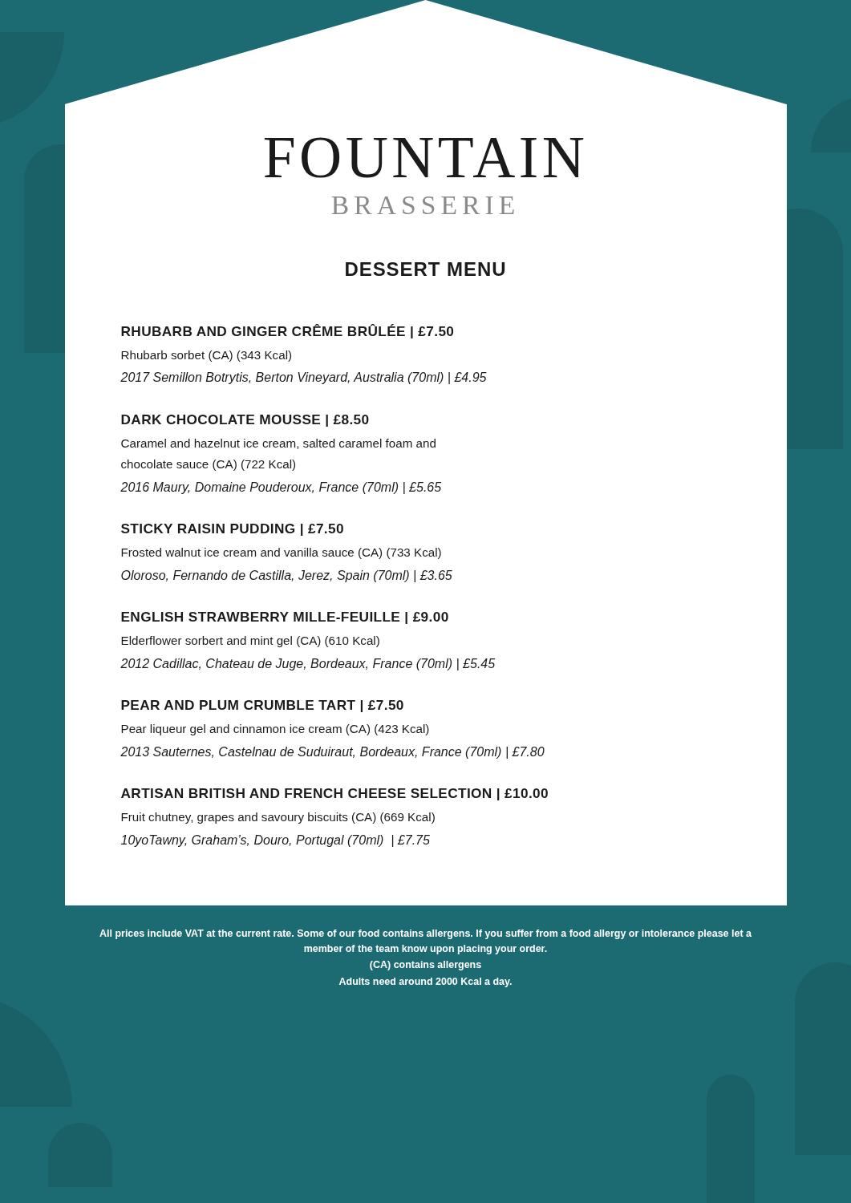FOUNTAIN
BRASSERIE
DESSERT MENU
Rhubarb and Ginger Crême Brûlée | £7.50
Rhubarb sorbet (CA) (343 Kcal)
2017 Semillon Botrytis, Berton Vineyard, Australia (70ml) | £4.95
Dark Chocolate Mousse | £8.50
Caramel and hazelnut ice cream, salted caramel foam and
chocolate sauce (CA) (722 Kcal)
2016 Maury, Domaine Pouderoux, France (70ml) | £5.65
Sticky Raisin Pudding | £7.50
Frosted walnut ice cream and vanilla sauce (CA) (733 Kcal)
Oloroso, Fernando de Castilla, Jerez, Spain (70ml) | £3.65
English Strawberry Mille-Feuille | £9.00
Elderflower sorbert and mint gel (CA) (610 Kcal)
2012 Cadillac, Chateau de Juge, Bordeaux, France (70ml) | £5.45
Pear and Plum Crumble Tart | £7.50
Pear liqueur gel and cinnamon ice cream (CA) (423 Kcal)
2013 Sauternes, Castelnau de Suduiraut, Bordeaux, France (70ml) | £7.80
Artisan British and French Cheese Selection | £10.00
Fruit chutney, grapes and savoury biscuits (CA) (669 Kcal)
10yoTawny, Graham’s, Douro, Portugal (70ml) | £7.75
All prices include VAT at the current rate. Some of our food contains allergens. If you suffer from a food allergy or intolerance please let a member of the team know upon placing your order.
(CA) contains allergens
Adults need around 2000 Kcal a day.